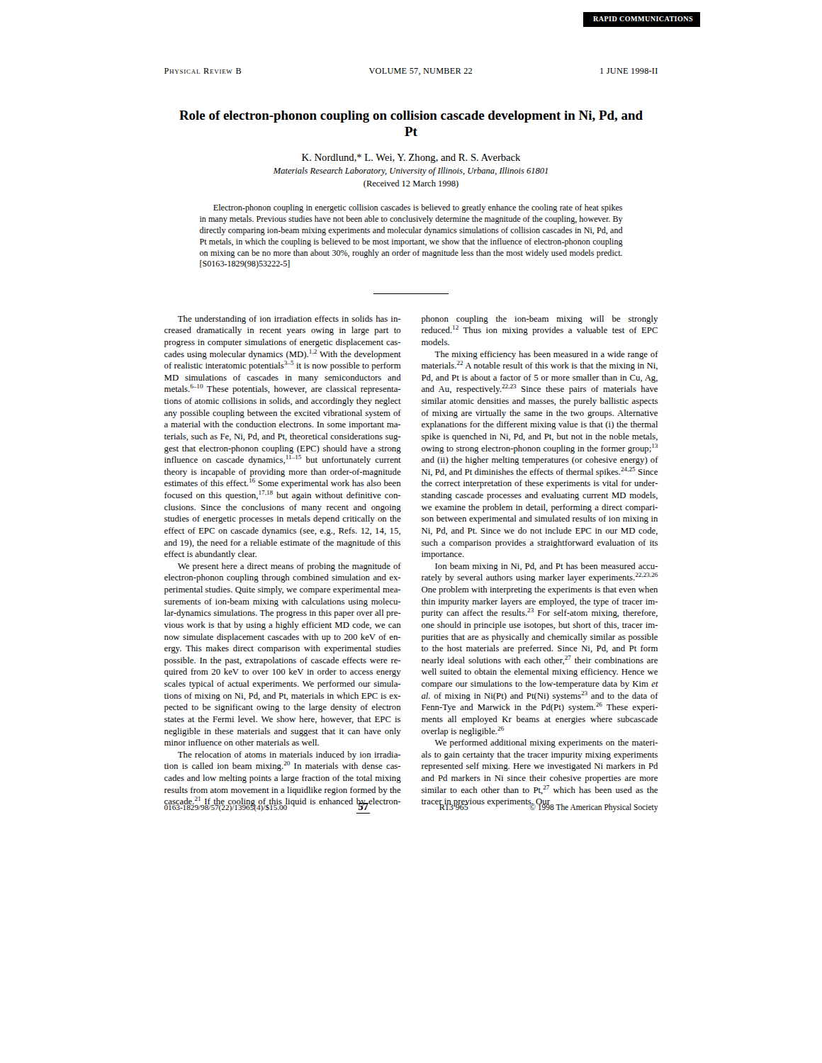Rapid Communications
Physical Review B
VOLUME 57, NUMBER 22
1 JUNE 1998-II
Role of electron-phonon coupling on collision cascade development in Ni, Pd, and Pt
K. Nordlund,* L. Wei, Y. Zhong, and R. S. Averback
Materials Research Laboratory, University of Illinois, Urbana, Illinois 61801
(Received 12 March 1998)
Electron-phonon coupling in energetic collision cascades is believed to greatly enhance the cooling rate of heat spikes in many metals. Previous studies have not been able to conclusively determine the magnitude of the coupling, however. By directly comparing ion-beam mixing experiments and molecular dynamics simulations of collision cascades in Ni, Pd, and Pt metals, in which the coupling is believed to be most important, we show that the influence of electron-phonon coupling on mixing can be no more than about 30%, roughly an order of magnitude less than the most widely used models predict. [S0163-1829(98)53222-5]
The understanding of ion irradiation effects in solids has increased dramatically in recent years owing in large part to progress in computer simulations of energetic displacement cascades using molecular dynamics (MD).1,2 With the development of realistic interatomic potentials3–5 it is now possible to perform MD simulations of cascades in many semiconductors and metals.6–10 These potentials, however, are classical representations of atomic collisions in solids, and accordingly they neglect any possible coupling between the excited vibrational system of a material with the conduction electrons. In some important materials, such as Fe, Ni, Pd, and Pt, theoretical considerations suggest that electron-phonon coupling (EPC) should have a strong influence on cascade dynamics,11–15 but unfortunately current theory is incapable of providing more than order-of-magnitude estimates of this effect.16 Some experimental work has also been focused on this question,17,18 but again without definitive conclusions. Since the conclusions of many recent and ongoing studies of energetic processes in metals depend critically on the effect of EPC on cascade dynamics (see, e.g., Refs. 12, 14, 15, and 19), the need for a reliable estimate of the magnitude of this effect is abundantly clear.
We present here a direct means of probing the magnitude of electron-phonon coupling through combined simulation and experimental studies. Quite simply, we compare experimental measurements of ion-beam mixing with calculations using molecular-dynamics simulations. The progress in this paper over all previous work is that by using a highly efficient MD code, we can now simulate displacement cascades with up to 200 keV of energy. This makes direct comparison with experimental studies possible. In the past, extrapolations of cascade effects were required from 20 keV to over 100 keV in order to access energy scales typical of actual experiments. We performed our simulations of mixing on Ni, Pd, and Pt, materials in which EPC is expected to be significant owing to the large density of electron states at the Fermi level. We show here, however, that EPC is negligible in these materials and suggest that it can have only minor influence on other materials as well.
The relocation of atoms in materials induced by ion irradiation is called ion beam mixing.20 In materials with dense cascades and low melting points a large fraction of the total mixing results from atom movement in a liquidlike region formed by the cascade.21 If the cooling of this liquid is enhanced by electron-phonon coupling the ion-beam mixing will be strongly reduced.12 Thus ion mixing provides a valuable test of EPC models.
The mixing efficiency has been measured in a wide range of materials.22 A notable result of this work is that the mixing in Ni, Pd, and Pt is about a factor of 5 or more smaller than in Cu, Ag, and Au, respectively.22,23 Since these pairs of materials have similar atomic densities and masses, the purely ballistic aspects of mixing are virtually the same in the two groups. Alternative explanations for the different mixing value is that (i) the thermal spike is quenched in Ni, Pd, and Pt, but not in the noble metals, owing to strong electron-phonon coupling in the former group;13 and (ii) the higher melting temperatures (or cohesive energy) of Ni, Pd, and Pt diminishes the effects of thermal spikes.24,25 Since the correct interpretation of these experiments is vital for understanding cascade processes and evaluating current MD models, we examine the problem in detail, performing a direct comparison between experimental and simulated results of ion mixing in Ni, Pd, and Pt. Since we do not include EPC in our MD code, such a comparison provides a straightforward evaluation of its importance.
Ion beam mixing in Ni, Pd, and Pt has been measured accurately by several authors using marker layer experiments.22,23,26 One problem with interpreting the experiments is that even when thin impurity marker layers are employed, the type of tracer impurity can affect the results.23 For self-atom mixing, therefore, one should in principle use isotopes, but short of this, tracer impurities that are as physically and chemically similar as possible to the host materials are preferred. Since Ni, Pd, and Pt form nearly ideal solutions with each other,27 their combinations are well suited to obtain the elemental mixing efficiency. Hence we compare our simulations to the low-temperature data by Kim et al. of mixing in Ni(Pt) and Pt(Ni) systems23 and to the data of Fenn-Tye and Marwick in the Pd(Pt) system.26 These experiments all employed Kr beams at energies where subcascade overlap is negligible.26
We performed additional mixing experiments on the materials to gain certainty that the tracer impurity mixing experiments represented self mixing. Here we investigated Ni markers in Pd and Pd markers in Ni since their cohesive properties are more similar to each other than to Pt,27 which has been used as the tracer in previous experiments. Our
0163-1829/98/57(22)/13965(4)/$15.00
57
R13 965
© 1998 The American Physical Society